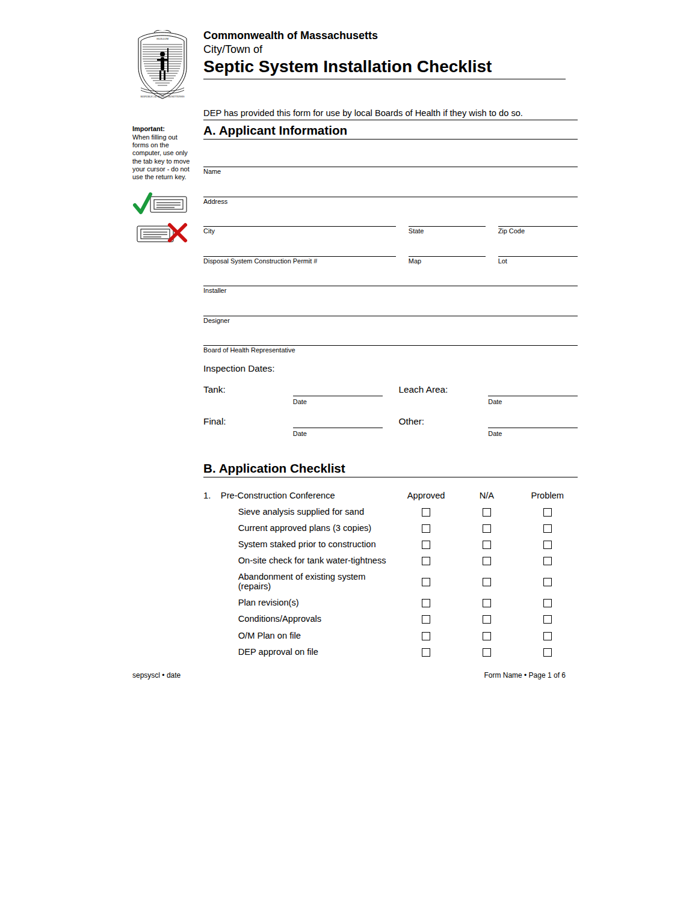SIGILLUM REIPUBLICAE MASSACHUSETTENSIS
Commonwealth of Massachusetts
City/Town of
Septic System Installation Checklist
Important:
When filling out forms on the computer, use only the tab key to move your cursor - do not use the return key.
DEP has provided this form for use by local Boards of Health if they wish to do so.
A. Applicant Information
Name
Address
City
State
Zip Code
Disposal System Construction Permit #
Map
Lot
Installer
Designer
Board of Health Representative
Inspection Dates:
Tank:
Leach Area:
Date
Date
Final:
Other:
Date
Date
B. Application Checklist
1.
Pre-Construction Conference
Approved
N/A
Problem
Sieve analysis supplied for sand
Current approved plans (3 copies)
System staked prior to construction
On-site check for tank water-tightness
Abandonment of existing system (repairs)
Plan revision(s)
Conditions/Approvals
O/M Plan on file
DEP approval on file
sepsyscl • date
Form Name • Page 1 of 6